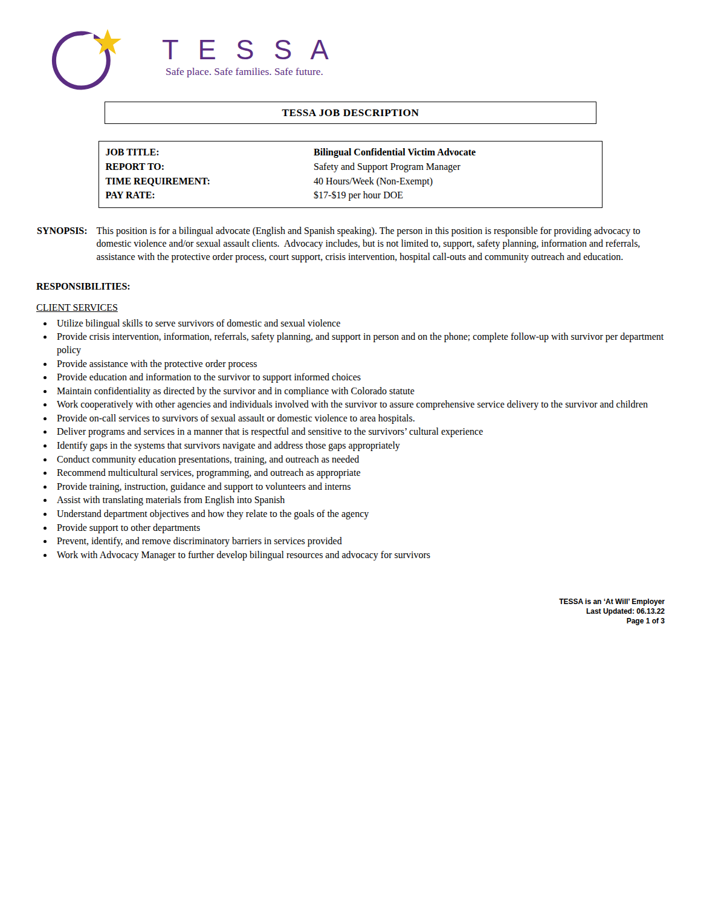T E S S A
Safe place. Safe families. Safe future.
TESSA JOB DESCRIPTION
| JOB TITLE: | Bilingual Confidential Victim Advocate |
| REPORT TO: | Safety and Support Program Manager |
| TIME REQUIREMENT: | 40 Hours/Week (Non-Exempt) |
| PAY RATE: | $17-$19 per hour DOE |
| SYNOPSIS: | This position is for a bilingual advocate (English and Spanish speaking). The person in this position is responsible for providing advocacy to domestic violence and/or sexual assault clients. Advocacy includes, but is not limited to, support, safety planning, information and referrals, assistance with the protective order process, court support, crisis intervention, hospital call-outs and community outreach and education. |
RESPONSIBILITIES:
CLIENT SERVICES
Utilize bilingual skills to serve survivors of domestic and sexual violence
Provide crisis intervention, information, referrals, safety planning, and support in person and on the phone; complete follow-up with survivor per department policy
Provide assistance with the protective order process
Provide education and information to the survivor to support informed choices
Maintain confidentiality as directed by the survivor and in compliance with Colorado statute
Work cooperatively with other agencies and individuals involved with the survivor to assure comprehensive service delivery to the survivor and children
Provide on-call services to survivors of sexual assault or domestic violence to area hospitals.
Deliver programs and services in a manner that is respectful and sensitive to the survivors’ cultural experience
Identify gaps in the systems that survivors navigate and address those gaps appropriately
Conduct community education presentations, training, and outreach as needed
Recommend multicultural services, programming, and outreach as appropriate
Provide training, instruction, guidance and support to volunteers and interns
Assist with translating materials from English into Spanish
Understand department objectives and how they relate to the goals of the agency
Provide support to other departments
Prevent, identify, and remove discriminatory barriers in services provided
Work with Advocacy Manager to further develop bilingual resources and advocacy for survivors
TESSA is an ‘At Will’ Employer
Last Updated: 06.13.22
Page 1 of 3